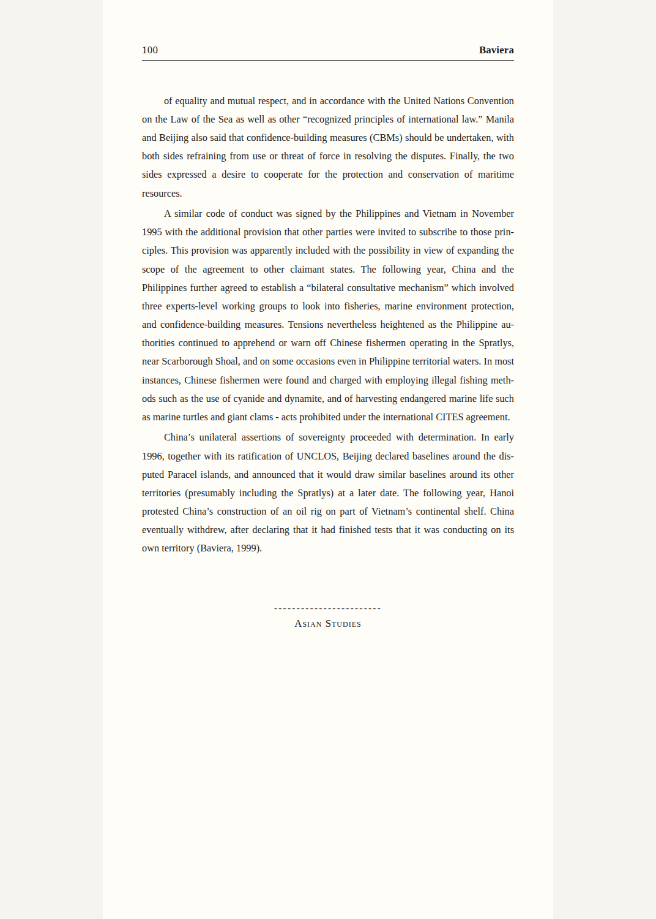100 Baviera
of equality and mutual respect, and in accordance with the United Nations Convention on the Law of the Sea as well as other “recognized principles of international law.” Manila and Beijing also said that confidence-building measures (CBMs) should be undertaken, with both sides refraining from use or threat of force in resolving the disputes. Finally, the two sides expressed a desire to cooperate for the protection and conservation of maritime resources.
A similar code of conduct was signed by the Philippines and Vietnam in November 1995 with the additional provision that other parties were invited to subscribe to those principles. This provision was apparently included with the possibility in view of expanding the scope of the agreement to other claimant states. The following year, China and the Philippines further agreed to establish a “bilateral consultative mechanism” which involved three experts-level working groups to look into fisheries, marine environment protection, and confidence-building measures. Tensions nevertheless heightened as the Philippine authorities continued to apprehend or warn off Chinese fishermen operating in the Spratlys, near Scarborough Shoal, and on some occasions even in Philippine territorial waters. In most instances, Chinese fishermen were found and charged with employing illegal fishing methods such as the use of cyanide and dynamite, and of harvesting endangered marine life such as marine turtles and giant clams - acts prohibited under the international CITES agreement.
China’s unilateral assertions of sovereignty proceeded with determination. In early 1996, together with its ratification of UNCLOS, Beijing declared baselines around the disputed Paracel islands, and announced that it would draw similar baselines around its other territories (presumably including the Spratlys) at a later date. The following year, Hanoi protested China’s construction of an oil rig on part of Vietnam’s continental shelf. China eventually withdrew, after declaring that it had finished tests that it was conducting on its own territory (Baviera, 1999).
------------------------
Asian Studies